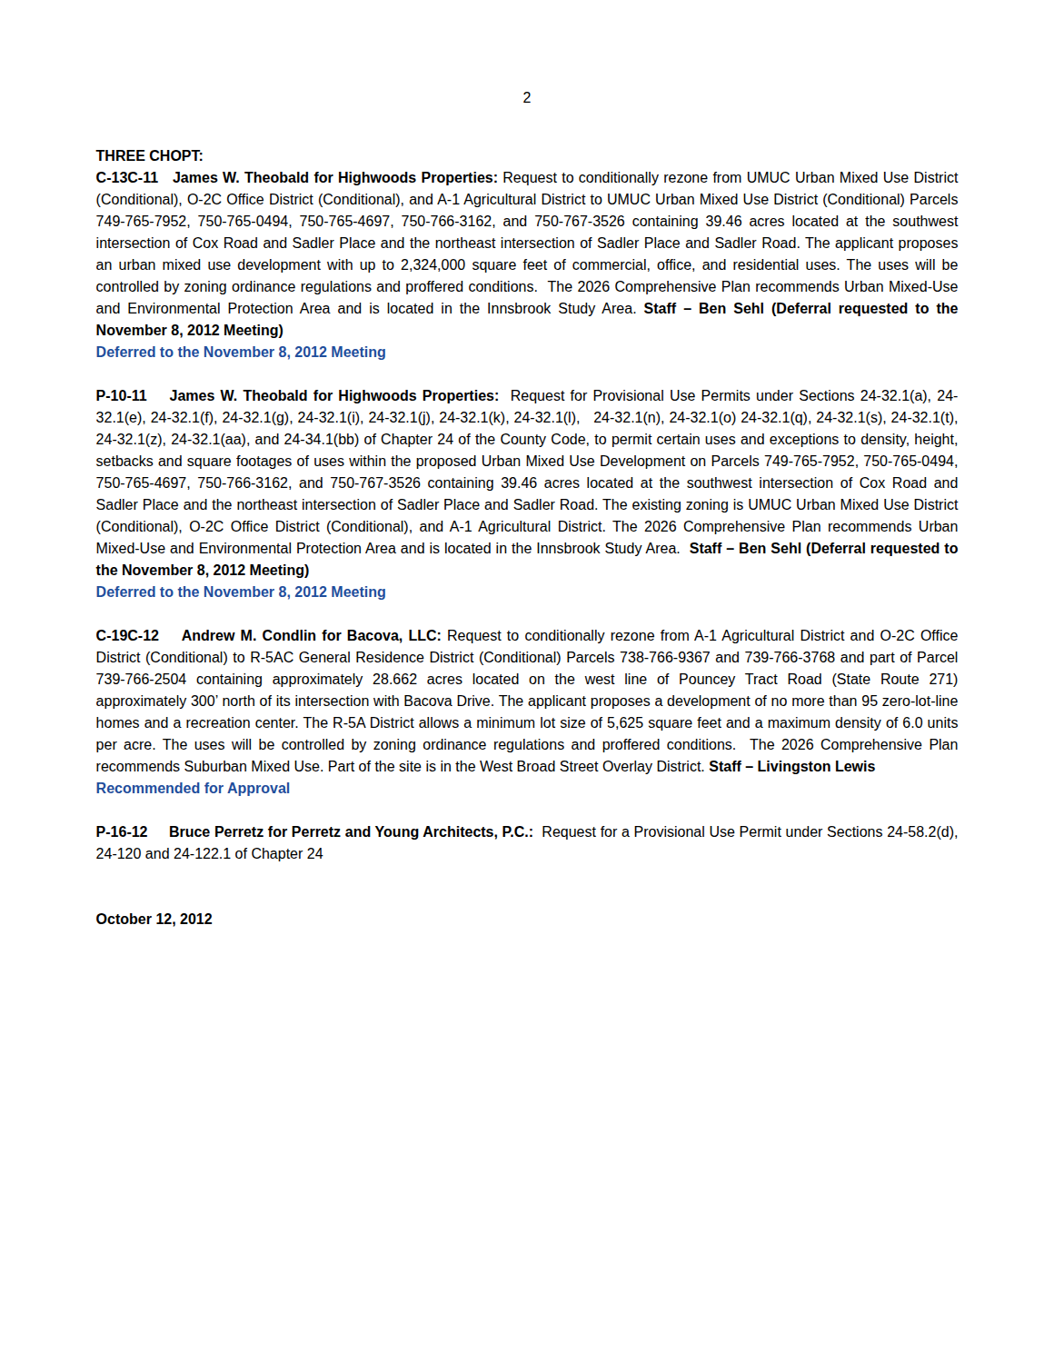2
THREE CHOPT:
C-13C-11 James W. Theobald for Highwoods Properties: Request to conditionally rezone from UMUC Urban Mixed Use District (Conditional), O-2C Office District (Conditional), and A-1 Agricultural District to UMUC Urban Mixed Use District (Conditional) Parcels 749-765-7952, 750-765-0494, 750-765-4697, 750-766-3162, and 750-767-3526 containing 39.46 acres located at the southwest intersection of Cox Road and Sadler Place and the northeast intersection of Sadler Place and Sadler Road. The applicant proposes an urban mixed use development with up to 2,324,000 square feet of commercial, office, and residential uses. The uses will be controlled by zoning ordinance regulations and proffered conditions. The 2026 Comprehensive Plan recommends Urban Mixed-Use and Environmental Protection Area and is located in the Innsbrook Study Area. Staff – Ben Sehl (Deferral requested to the November 8, 2012 Meeting) Deferred to the November 8, 2012 Meeting
P-10-11 James W. Theobald for Highwoods Properties: Request for Provisional Use Permits under Sections 24-32.1(a), 24-32.1(e), 24-32.1(f), 24-32.1(g), 24-32.1(i), 24-32.1(j), 24-32.1(k), 24-32.1(l), 24-32.1(n), 24-32.1(o) 24-32.1(q), 24-32.1(s), 24-32.1(t), 24-32.1(z), 24-32.1(aa), and 24-34.1(bb) of Chapter 24 of the County Code, to permit certain uses and exceptions to density, height, setbacks and square footages of uses within the proposed Urban Mixed Use Development on Parcels 749-765-7952, 750-765-0494, 750-765-4697, 750-766-3162, and 750-767-3526 containing 39.46 acres located at the southwest intersection of Cox Road and Sadler Place and the northeast intersection of Sadler Place and Sadler Road. The existing zoning is UMUC Urban Mixed Use District (Conditional), O-2C Office District (Conditional), and A-1 Agricultural District. The 2026 Comprehensive Plan recommends Urban Mixed-Use and Environmental Protection Area and is located in the Innsbrook Study Area. Staff – Ben Sehl (Deferral requested to the November 8, 2012 Meeting) Deferred to the November 8, 2012 Meeting
C-19C-12 Andrew M. Condlin for Bacova, LLC: Request to conditionally rezone from A-1 Agricultural District and O-2C Office District (Conditional) to R-5AC General Residence District (Conditional) Parcels 738-766-9367 and 739-766-3768 and part of Parcel 739-766-2504 containing approximately 28.662 acres located on the west line of Pouncey Tract Road (State Route 271) approximately 300’ north of its intersection with Bacova Drive. The applicant proposes a development of no more than 95 zero-lot-line homes and a recreation center. The R-5A District allows a minimum lot size of 5,625 square feet and a maximum density of 6.0 units per acre. The uses will be controlled by zoning ordinance regulations and proffered conditions. The 2026 Comprehensive Plan recommends Suburban Mixed Use. Part of the site is in the West Broad Street Overlay District. Staff – Livingston Lewis Recommended for Approval
P-16-12 Bruce Perretz for Perretz and Young Architects, P.C.: Request for a Provisional Use Permit under Sections 24-58.2(d), 24-120 and 24-122.1 of Chapter 24
October 12, 2012